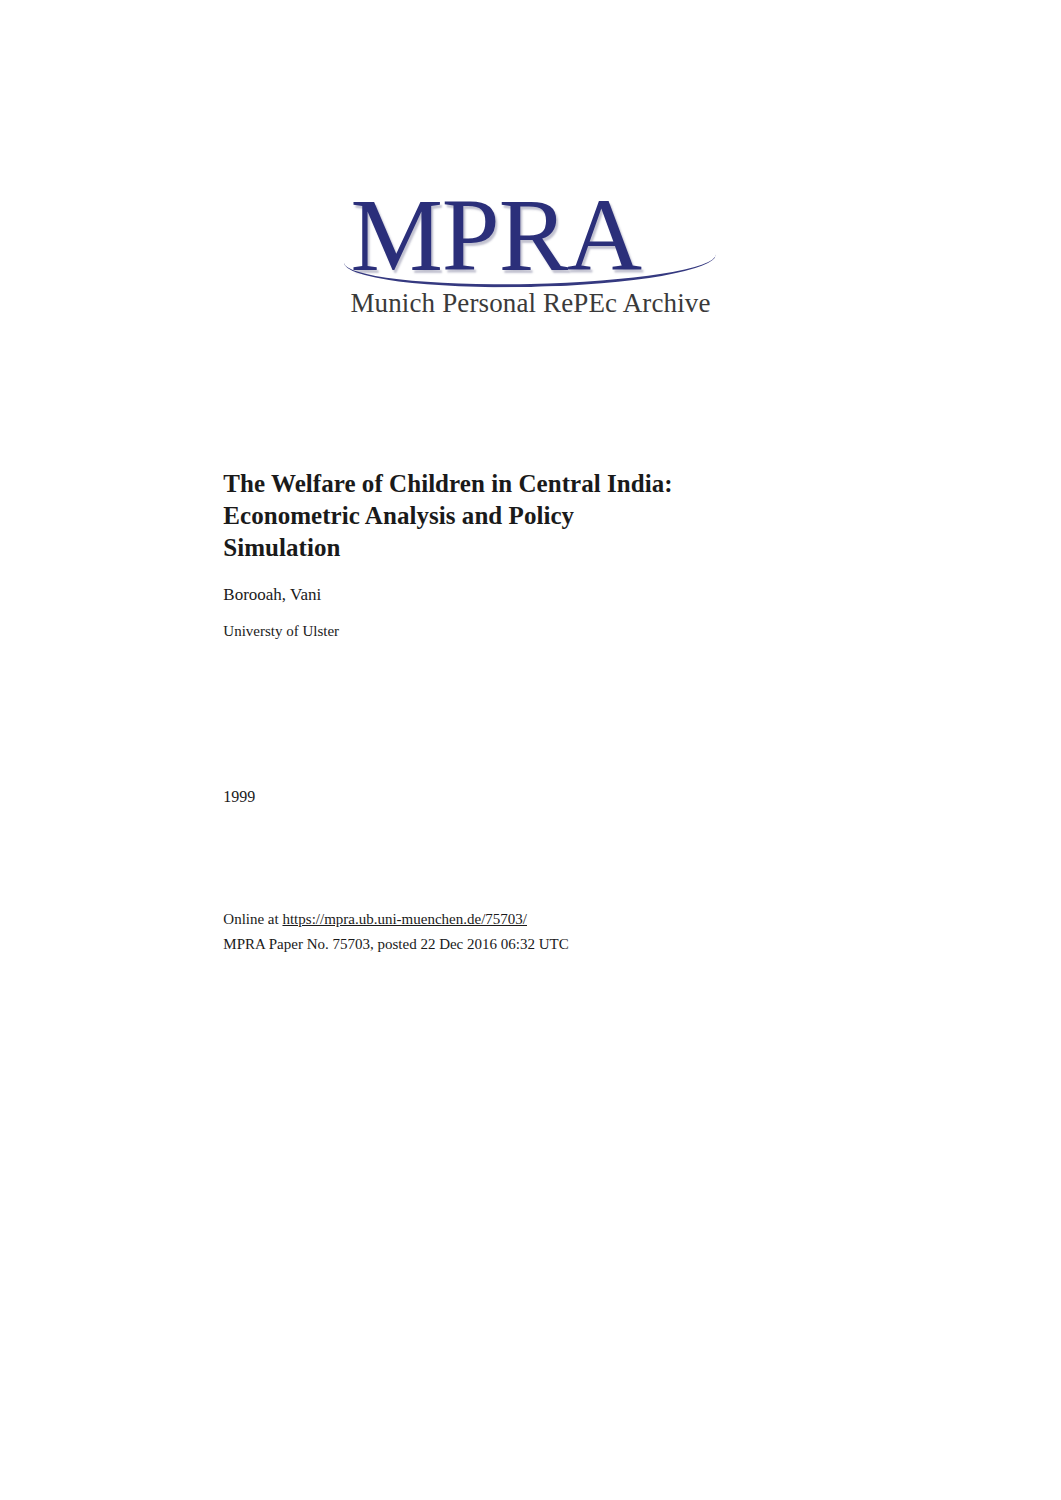MPRA
Munich Personal RePEc Archive
The Welfare of Children in Central India:
Econometric Analysis and Policy
Simulation
Borooah, Vani
Universty of Ulster
1999
Online at https://mpra.ub.uni-muenchen.de/75703/
MPRA Paper No. 75703, posted 22 Dec 2016 06:32 UTC